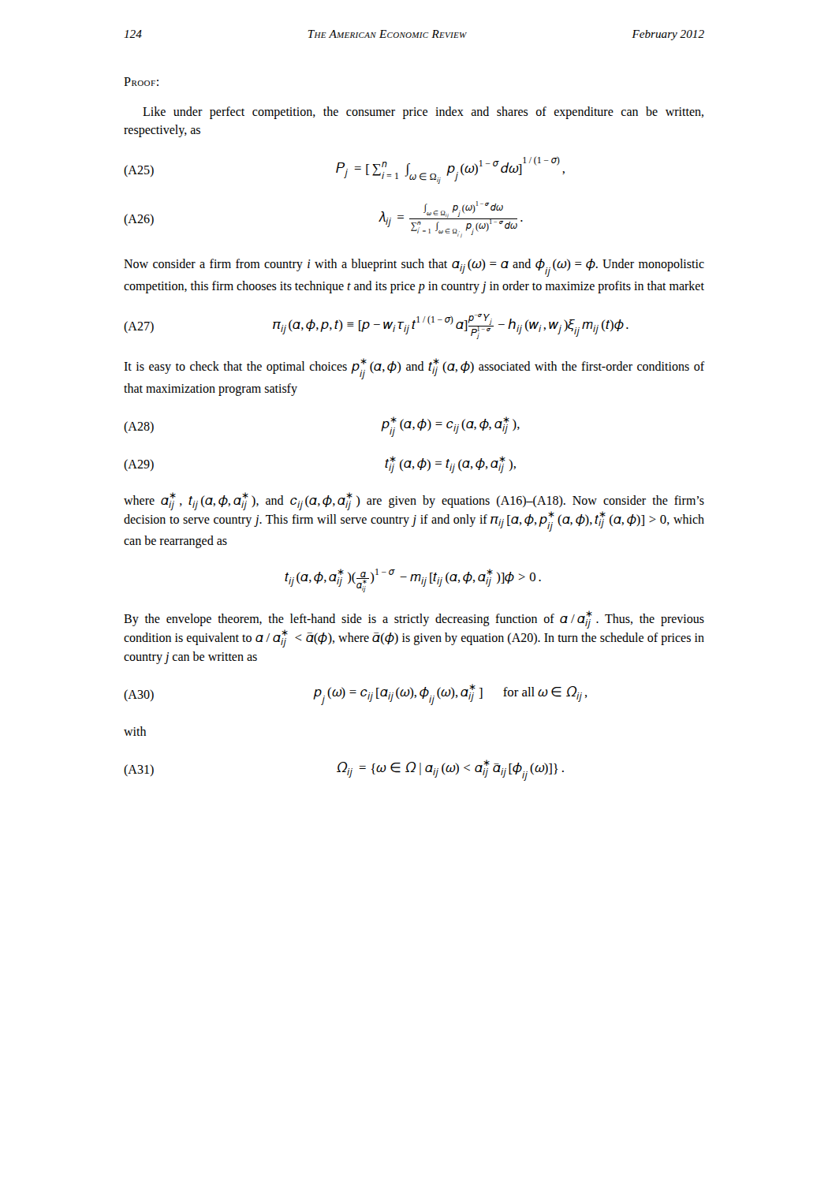124 The American Economic Review February 2012
Proof:
Like under perfect competition, the consumer price index and shares of expenditure can be written, respectively, as
(A25) Pj = [ ∑ i=1 n ∫ ω∈Ωij pj (ω) 1−σ dω ] 1/(1−σ) ,
(A26) λij = ∫ ω∈Ωij pj (ω)1−σ dω ∑ i′=1 n ∫ ω∈Ωi′j pj (ω)1−σ dω .
Now consider a firm from country i with a blueprint such that αij(ω)=α and ϕij(ω)=ϕ. Under monopolistic competition, this firm chooses its technique t and its price p in country j in order to maximize profits in that market
(A27) πij (α,ϕ,p,t) ≡ [ p− wi τij t1/(1−σ) α ] p−σYj Pj1−σ − hij (wi,wj) ξij mij (t) ϕ .
It is easy to check that the optimal choices pij∗(α,ϕ) and tij∗(α,ϕ) associated with the first-order conditions of that maximization program satisfy
(A28) pij∗ (α,ϕ) = cij (α,ϕ,αij∗) ,
(A29) tij∗ (α,ϕ) = tij (α,ϕ,αij∗) ,
where αij∗, tij(α,ϕ,αij∗), and cij(α,ϕ,αij∗) are given by equations (A16)–(A18). Now consider the firm’s decision to serve country j. This firm will serve country j if and only if πij[α,ϕ,pij∗(α,ϕ),tij∗(α,ϕ)]>0, which can be rearranged as
tij (α,ϕ,αij∗) ( α αij∗ ) 1−σ − mij [ tij (α,ϕ,αij∗) ] ϕ > 0 .
By the envelope theorem, the left-hand side is a strictly decreasing function of α/αij∗. Thus, the previous condition is equivalent to α/αij∗<α¯(ϕ), where α¯(ϕ) is given by equation (A20). In turn the schedule of prices in country j can be written as
(A30) pj (ω) = cij [ αij(ω) , ϕij(ω) , αij∗ ] for all  ω∈Ωij ,
with
(A31) Ωij = { ω∈Ω | αij(ω) < αij∗ α¯ij [ ϕij(ω) ] } .